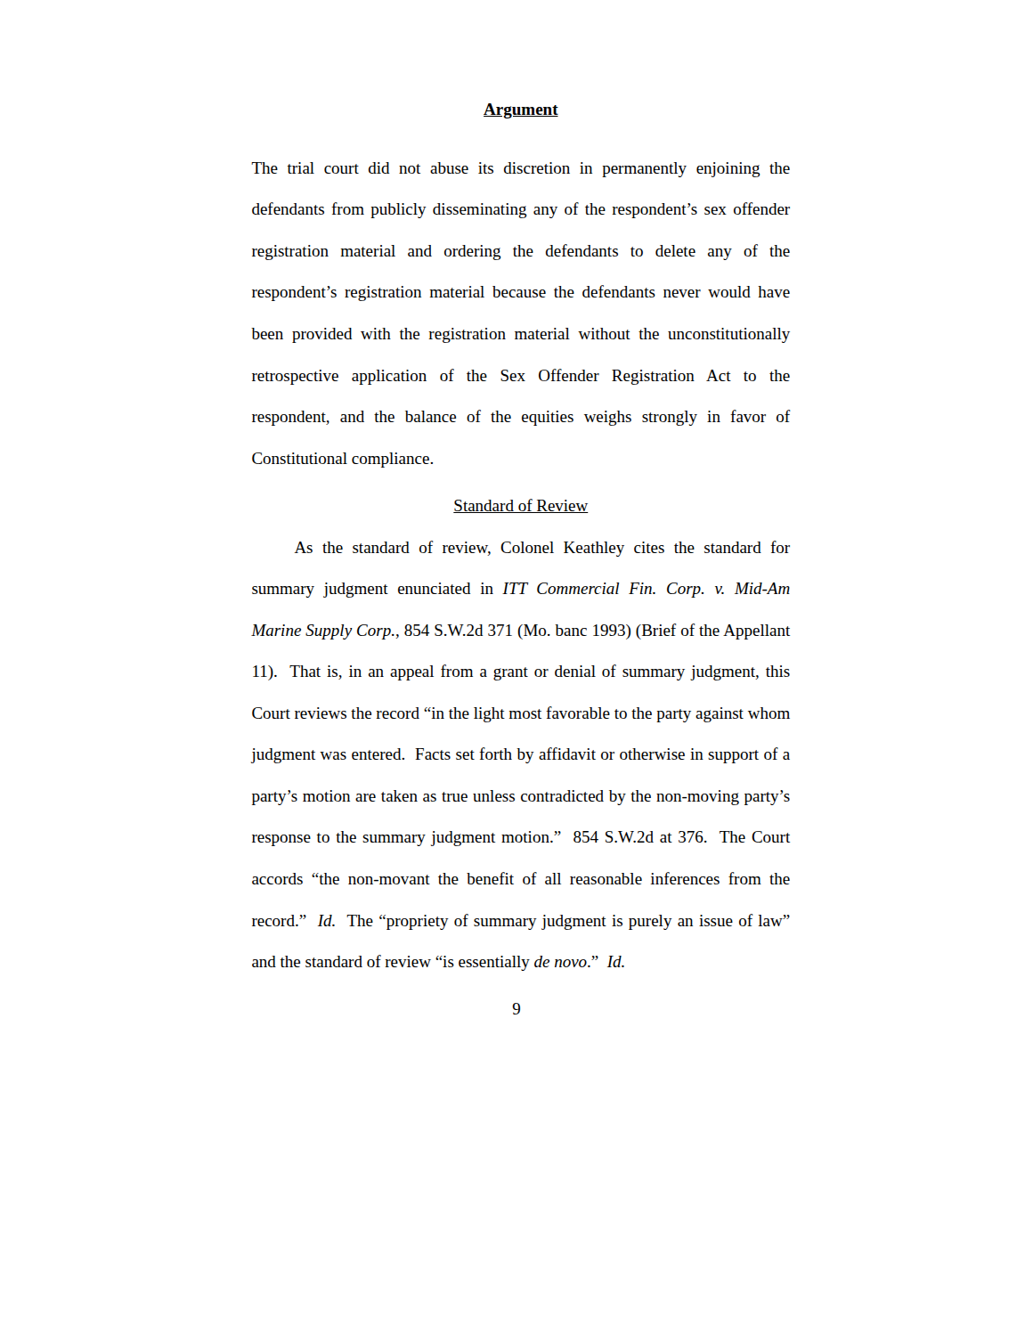Argument
The trial court did not abuse its discretion in permanently enjoining the defendants from publicly disseminating any of the respondent’s sex offender registration material and ordering the defendants to delete any of the respondent’s registration material because the defendants never would have been provided with the registration material without the unconstitutionally retrospective application of the Sex Offender Registration Act to the respondent, and the balance of the equities weighs strongly in favor of Constitutional compliance.
Standard of Review
As the standard of review, Colonel Keathley cites the standard for summary judgment enunciated in ITT Commercial Fin. Corp. v. Mid-Am Marine Supply Corp., 854 S.W.2d 371 (Mo. banc 1993) (Brief of the Appellant 11). That is, in an appeal from a grant or denial of summary judgment, this Court reviews the record “in the light most favorable to the party against whom judgment was entered. Facts set forth by affidavit or otherwise in support of a party’s motion are taken as true unless contradicted by the non-moving party’s response to the summary judgment motion.” 854 S.W.2d at 376. The Court accords “the non-movant the benefit of all reasonable inferences from the record.” Id. The “propriety of summary judgment is purely an issue of law” and the standard of review “is essentially de novo.” Id.
9